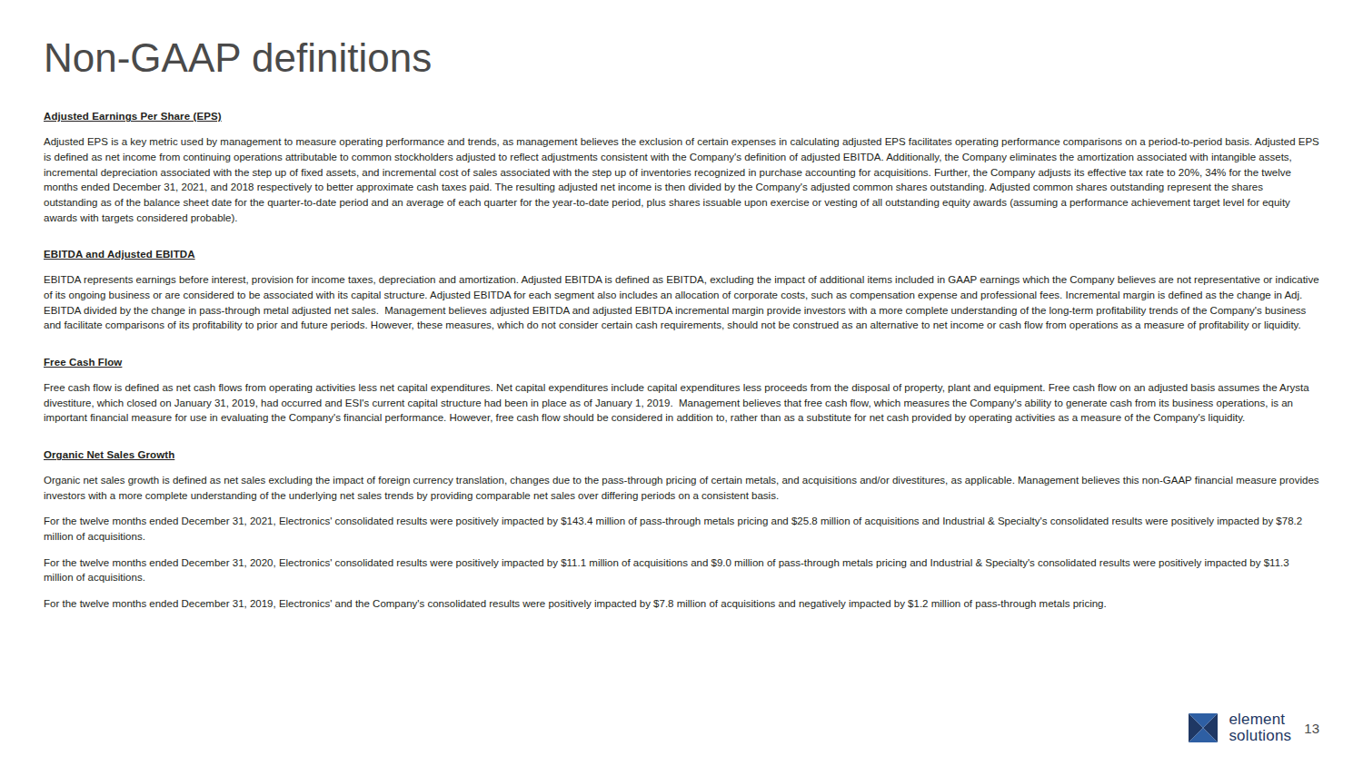Non-GAAP definitions
Adjusted Earnings Per Share (EPS)
Adjusted EPS is a key metric used by management to measure operating performance and trends, as management believes the exclusion of certain expenses in calculating adjusted EPS facilitates operating performance comparisons on a period-to-period basis. Adjusted EPS is defined as net income from continuing operations attributable to common stockholders adjusted to reflect adjustments consistent with the Company's definition of adjusted EBITDA. Additionally, the Company eliminates the amortization associated with intangible assets, incremental depreciation associated with the step up of fixed assets, and incremental cost of sales associated with the step up of inventories recognized in purchase accounting for acquisitions. Further, the Company adjusts its effective tax rate to 20%, 34% for the twelve months ended December 31, 2021, and 2018 respectively to better approximate cash taxes paid. The resulting adjusted net income is then divided by the Company's adjusted common shares outstanding. Adjusted common shares outstanding represent the shares outstanding as of the balance sheet date for the quarter-to-date period and an average of each quarter for the year-to-date period, plus shares issuable upon exercise or vesting of all outstanding equity awards (assuming a performance achievement target level for equity awards with targets considered probable).
EBITDA and Adjusted EBITDA
EBITDA represents earnings before interest, provision for income taxes, depreciation and amortization. Adjusted EBITDA is defined as EBITDA, excluding the impact of additional items included in GAAP earnings which the Company believes are not representative or indicative of its ongoing business or are considered to be associated with its capital structure. Adjusted EBITDA for each segment also includes an allocation of corporate costs, such as compensation expense and professional fees. Incremental margin is defined as the change in Adj. EBITDA divided by the change in pass-through metal adjusted net sales. Management believes adjusted EBITDA and adjusted EBITDA incremental margin provide investors with a more complete understanding of the long-term profitability trends of the Company's business and facilitate comparisons of its profitability to prior and future periods. However, these measures, which do not consider certain cash requirements, should not be construed as an alternative to net income or cash flow from operations as a measure of profitability or liquidity.
Free Cash Flow
Free cash flow is defined as net cash flows from operating activities less net capital expenditures. Net capital expenditures include capital expenditures less proceeds from the disposal of property, plant and equipment. Free cash flow on an adjusted basis assumes the Arysta divestiture, which closed on January 31, 2019, had occurred and ESI's current capital structure had been in place as of January 1, 2019. Management believes that free cash flow, which measures the Company's ability to generate cash from its business operations, is an important financial measure for use in evaluating the Company's financial performance. However, free cash flow should be considered in addition to, rather than as a substitute for net cash provided by operating activities as a measure of the Company's liquidity.
Organic Net Sales Growth
Organic net sales growth is defined as net sales excluding the impact of foreign currency translation, changes due to the pass-through pricing of certain metals, and acquisitions and/or divestitures, as applicable. Management believes this non-GAAP financial measure provides investors with a more complete understanding of the underlying net sales trends by providing comparable net sales over differing periods on a consistent basis.
For the twelve months ended December 31, 2021, Electronics' consolidated results were positively impacted by $143.4 million of pass-through metals pricing and $25.8 million of acquisitions and Industrial & Specialty's consolidated results were positively impacted by $78.2 million of acquisitions.
For the twelve months ended December 31, 2020, Electronics' consolidated results were positively impacted by $11.1 million of acquisitions and $9.0 million of pass-through metals pricing and Industrial & Specialty's consolidated results were positively impacted by $11.3 million of acquisitions.
For the twelve months ended December 31, 2019, Electronics' and the Company's consolidated results were positively impacted by $7.8 million of acquisitions and negatively impacted by $1.2 million of pass-through metals pricing.
element
solutions
13